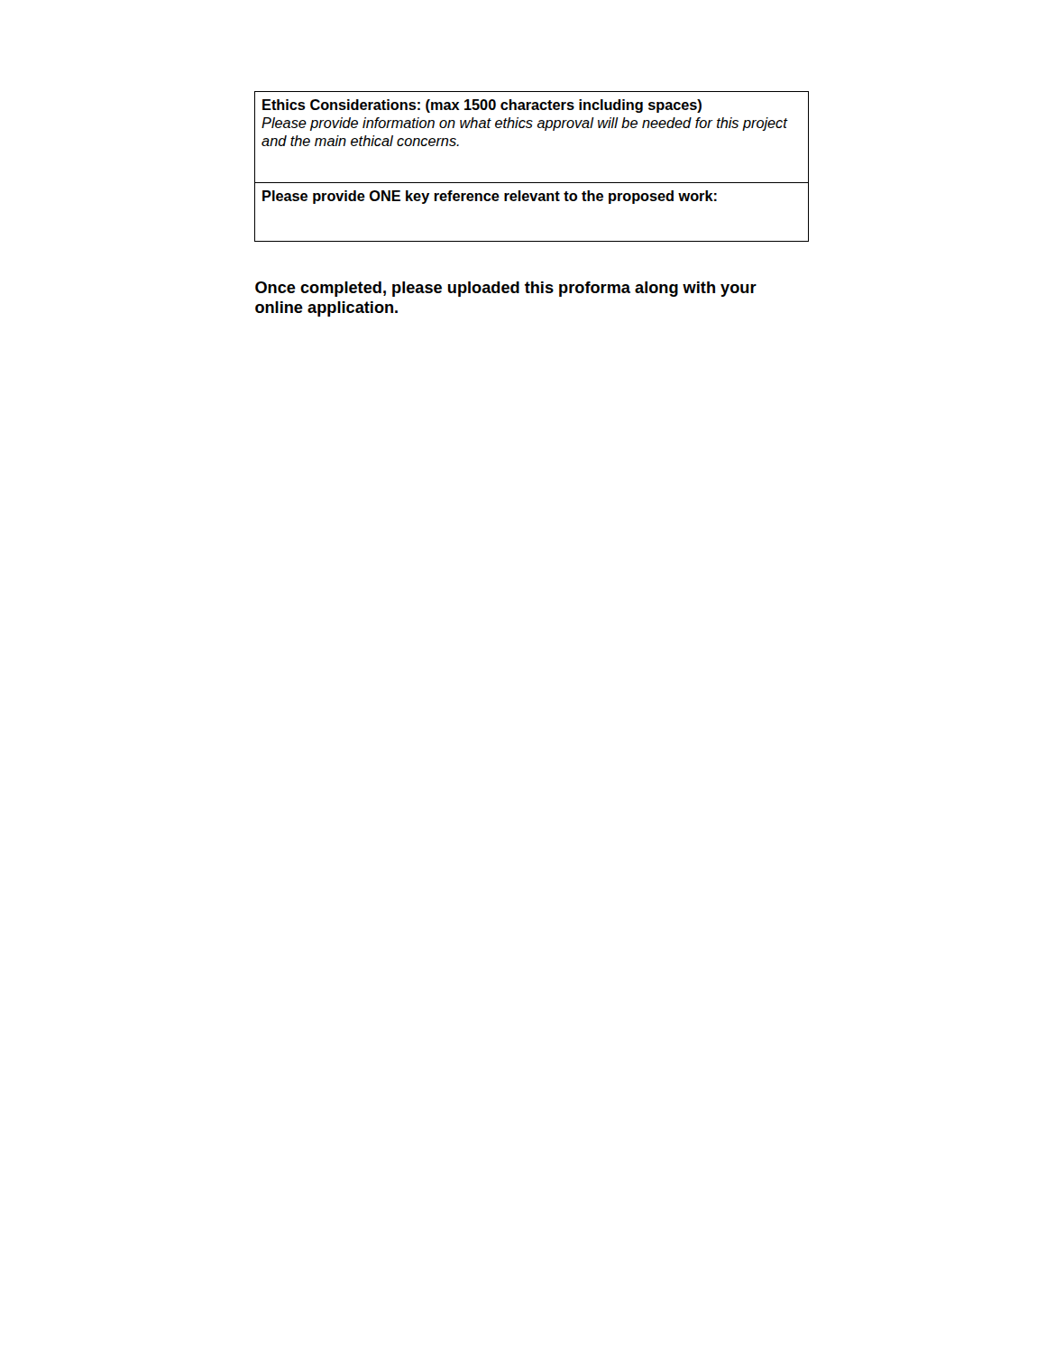| Ethics Considerations: (max 1500 characters including spaces) Please provide information on what ethics approval will be needed for this project and the main ethical concerns. |
| Please provide ONE key reference relevant to the proposed work: |
Once completed, please uploaded this proforma along with your online application.